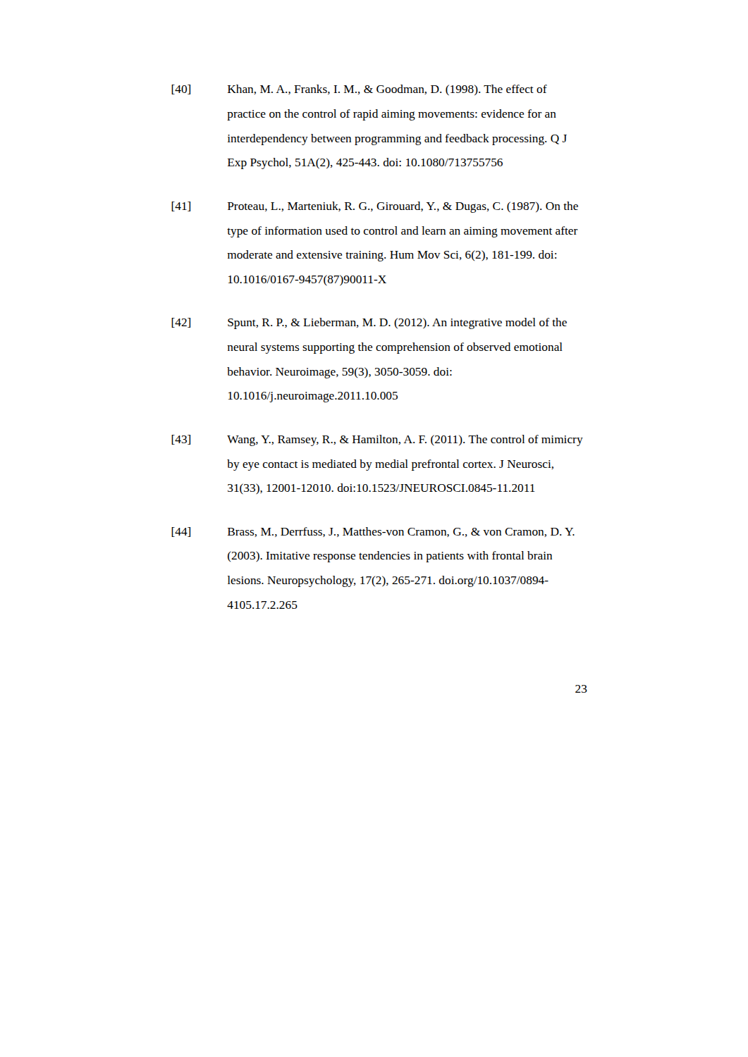[40] Khan, M. A., Franks, I. M., & Goodman, D. (1998). The effect of practice on the control of rapid aiming movements: evidence for an interdependency between programming and feedback processing. Q J Exp Psychol, 51A(2), 425-443. doi: 10.1080/713755756
[41] Proteau, L., Marteniuk, R. G., Girouard, Y., & Dugas, C. (1987). On the type of information used to control and learn an aiming movement after moderate and extensive training. Hum Mov Sci, 6(2), 181-199. doi: 10.1016/0167-9457(87)90011-X
[42] Spunt, R. P., & Lieberman, M. D. (2012). An integrative model of the neural systems supporting the comprehension of observed emotional behavior. Neuroimage, 59(3), 3050-3059. doi: 10.1016/j.neuroimage.2011.10.005
[43] Wang, Y., Ramsey, R., & Hamilton, A. F. (2011). The control of mimicry by eye contact is mediated by medial prefrontal cortex. J Neurosci, 31(33), 12001-12010. doi:10.1523/JNEUROSCI.0845-11.2011
[44] Brass, M., Derrfuss, J., Matthes-von Cramon, G., & von Cramon, D. Y. (2003). Imitative response tendencies in patients with frontal brain lesions. Neuropsychology, 17(2), 265-271. doi.org/10.1037/0894-4105.17.2.265
23